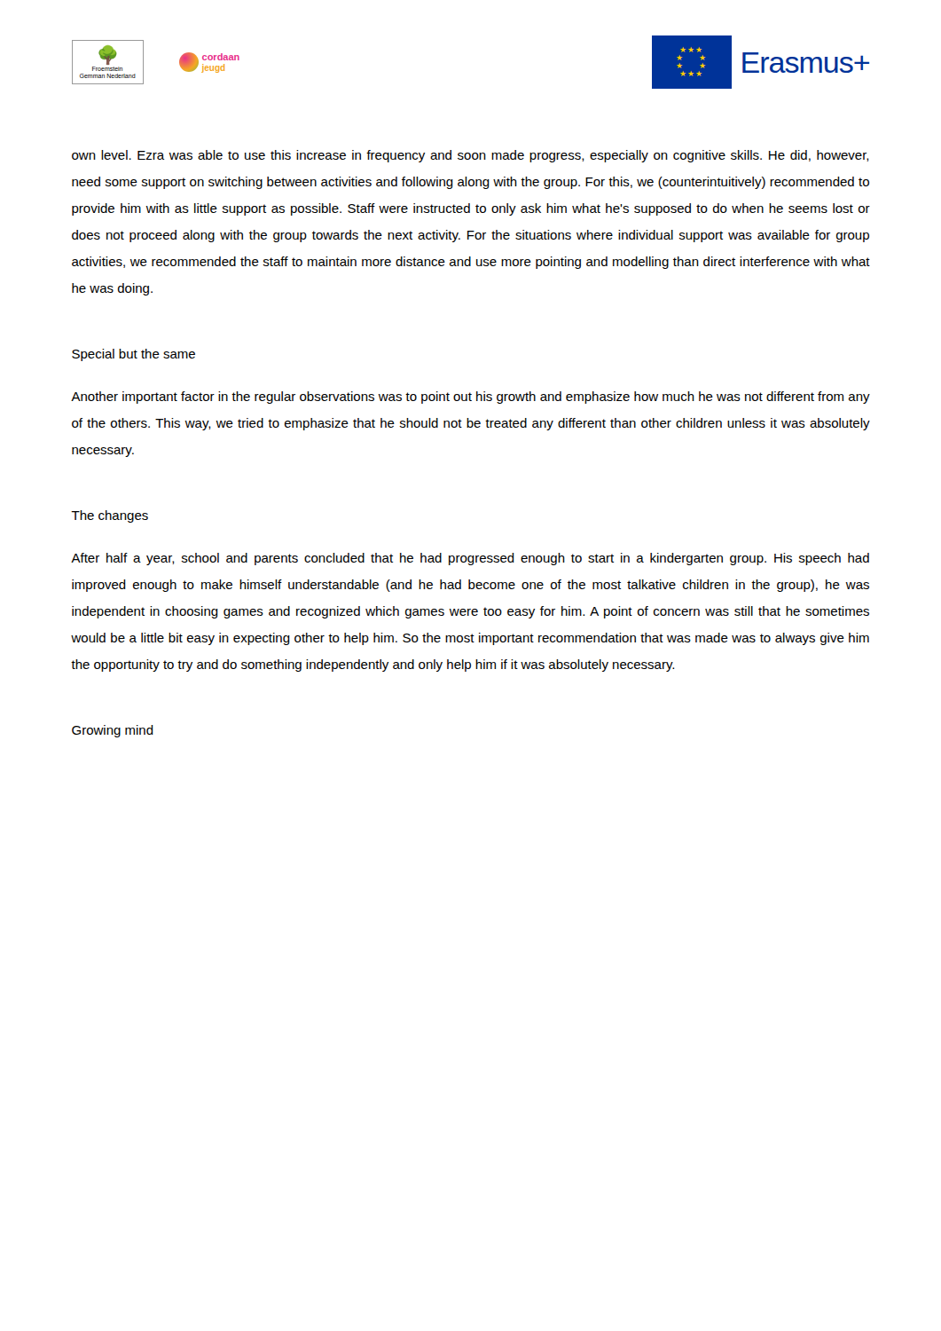🌳 Froemstein
Gemman Nederland
cordaanjeugd
★★★
★ ★
★ ★
★★★
Erasmus+
own level. Ezra was able to use this increase in frequency and soon made progress, especially on cognitive skills. He did, however, need some support on switching between activities and following along with the group. For this, we (counterintuitively) recommended to provide him with as little support as possible. Staff were instructed to only ask him what he's supposed to do when he seems lost or does not proceed along with the group towards the next activity. For the situations where individual support was available for group activities, we recommended the staff to maintain more distance and use more pointing and modelling than direct interference with what he was doing.
Special but the same
Another important factor in the regular observations was to point out his growth and emphasize how much he was not different from any of the others. This way, we tried to emphasize that he should not be treated any different than other children unless it was absolutely necessary.
The changes
After half a year, school and parents concluded that he had progressed enough to start in a kindergarten group. His speech had improved enough to make himself understandable (and he had become one of the most talkative children in the group), he was independent in choosing games and recognized which games were too easy for him. A point of concern was still that he sometimes would be a little bit easy in expecting other to help him. So the most important recommendation that was made was to always give him the opportunity to try and do something independently and only help him if it was absolutely necessary.
Growing mind